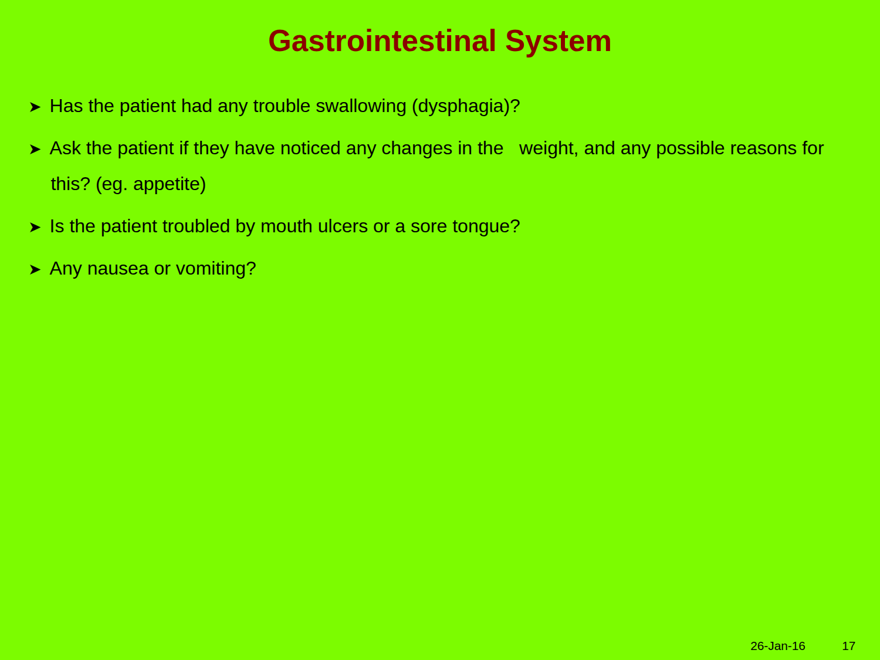Gastrointestinal System
Has the patient had any trouble swallowing (dysphagia)?
Ask the patient if they have noticed any changes in the weight, and any possible reasons for this? (eg. appetite)
Is the patient troubled by mouth ulcers or a sore tongue?
Any nausea or vomiting?
26-Jan-1617